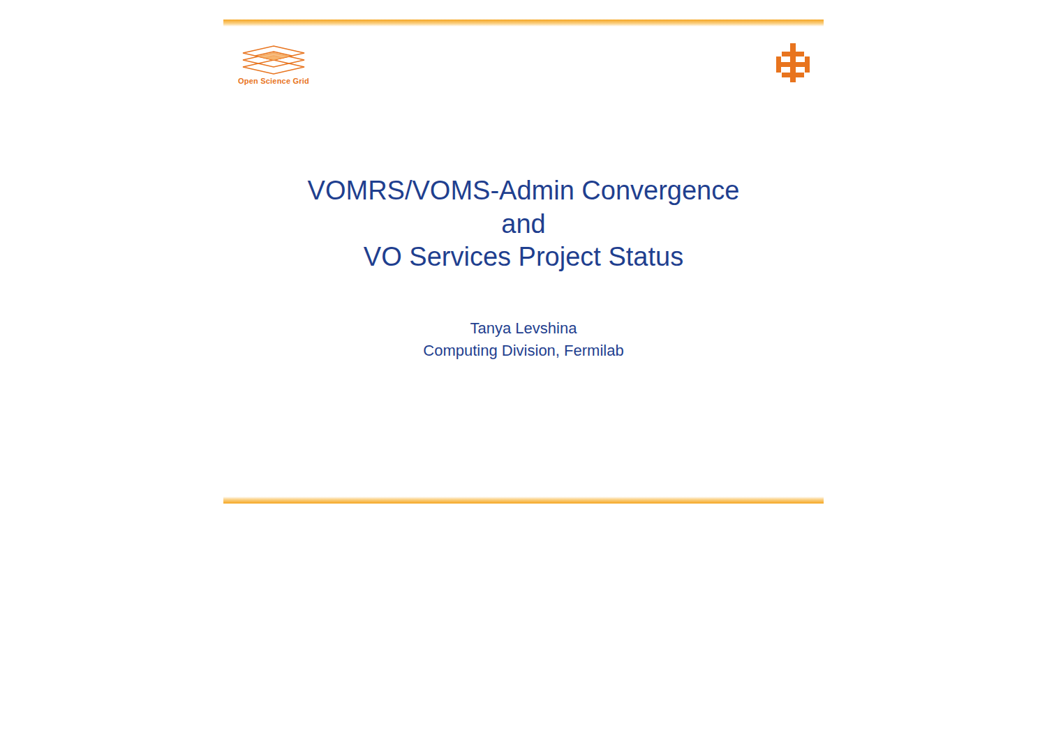Open Science Grid
VOMRS/VOMS-Admin Convergence
and
VO Services Project Status
Tanya Levshina
Computing Division, Fermilab